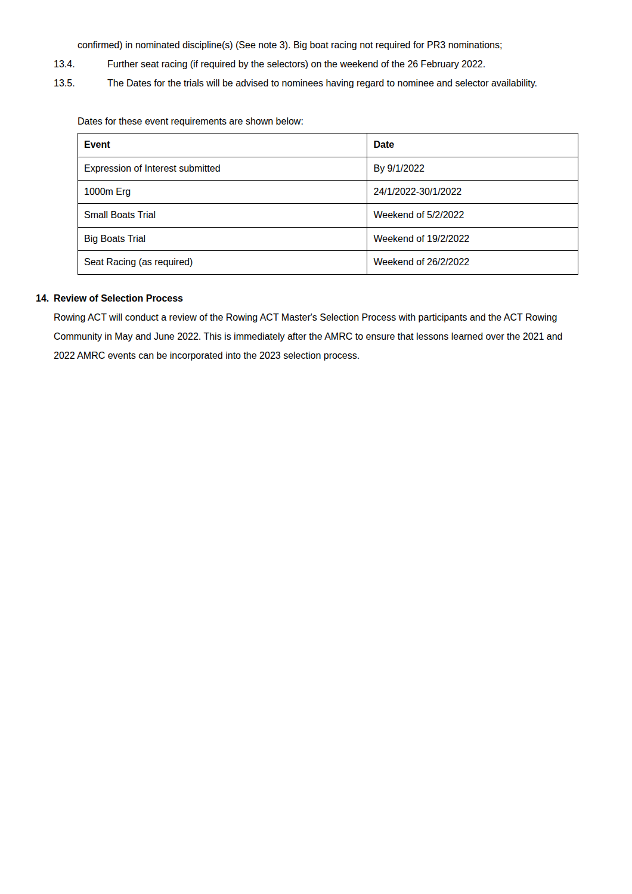confirmed) in nominated discipline(s) (See note 3). Big boat racing not required for PR3 nominations;
13.4.
Further seat racing (if required by the selectors) on the weekend of the 26 February 2022.
13.5.
The Dates for the trials will be advised to nominees having regard to nominee and selector availability.
Dates for these event requirements are shown below:
| Event | Date |
| --- | --- |
| Expression of Interest submitted | By 9/1/2022 |
| 1000m Erg | 24/1/2022-30/1/2022 |
| Small Boats Trial | Weekend of 5/2/2022 |
| Big Boats Trial | Weekend of 19/2/2022 |
| Seat Racing (as required) | Weekend of 26/2/2022 |
14.
Review of Selection Process
Rowing ACT will conduct a review of the Rowing ACT Master's Selection Process with participants and the ACT Rowing Community in May and June 2022. This is immediately after the AMRC to ensure that lessons learned over the 2021 and 2022 AMRC events can be incorporated into the 2023 selection process.